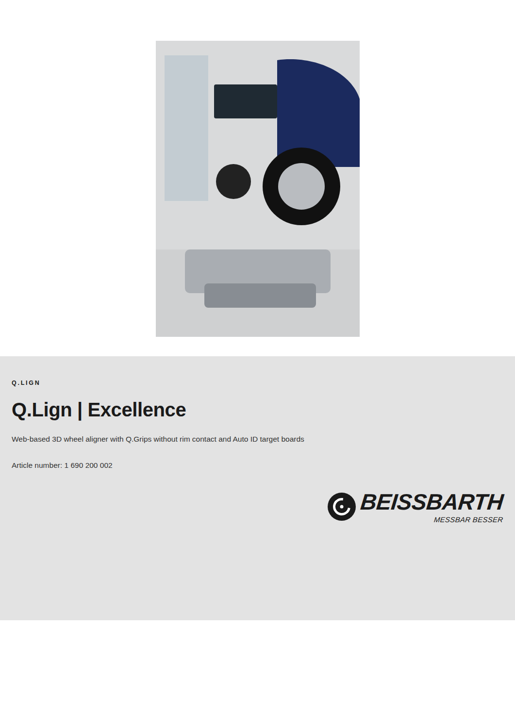Q.Lign
Q.Lign | Excellence
Web-based 3D wheel aligner with Q.Grips without rim contact and Auto ID target boards
Article number: 1 690 200 002
BEISSBARTH MESSBAR BESSER